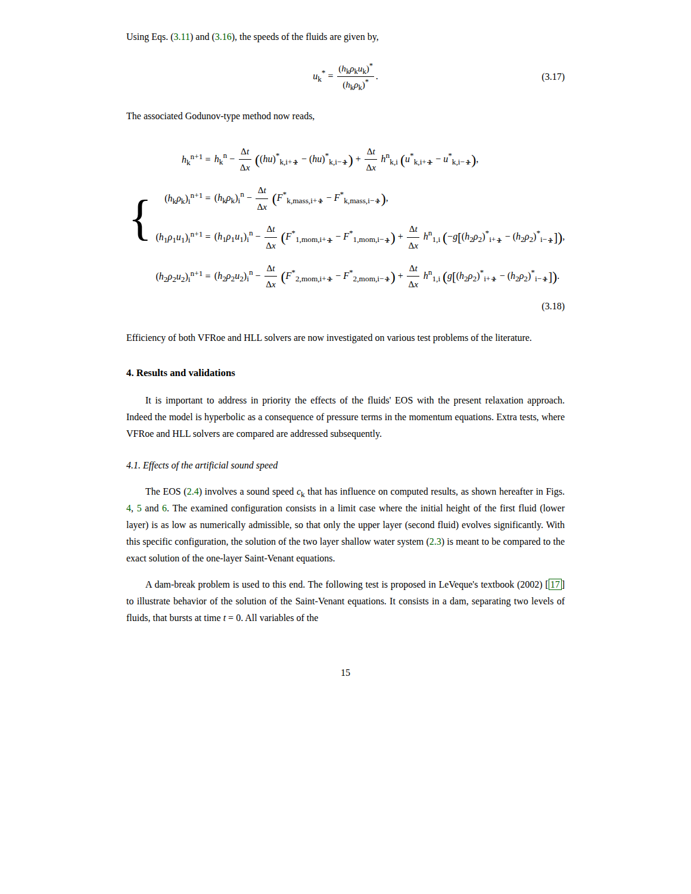Using Eqs. (3.11) and (3.16), the speeds of the fluids are given by,
uk* = (hkρkuk)* (hkρk)* . (3.17)
The associated Godunov-type method now reads,
| { | h k n+1 = | h k n − Δ t Δ x ( ( hu ) * k,i+ 1 2 − ( hu ) * k,i− 1 2 ) + Δ t Δ x h n k,i ( u * k,i+ 1 2 − u * k,i− 1 2 ) , |
| ( h k ρ k ) i n+1 = | ( h k ρ k ) i n − Δ t Δ x ( F * k,mass,i+ 1 2 − F * k,mass,i− 1 2 ) , |
| ( h 1 ρ 1 u 1 ) i n+1 = | ( h 1 ρ 1 u 1 ) i n − Δ t Δ x ( F * 1,mom,i+ 1 2 − F * 1,mom,i− 1 2 ) + Δ t Δ x h n 1,i ( − g [ ( h 2 ρ 2 ) * i+ 1 2 − ( h 2 ρ 2 ) * i− 1 2 ] ) , |
| ( h 2 ρ 2 u 2 ) i n+1 = | ( h 2 ρ 2 u 2 ) i n − Δ t Δ x ( F * 2,mom,i+ 1 2 − F * 2,mom,i− 1 2 ) + Δ t Δ x h n 1,i ( g [ ( h 2 ρ 2 ) * i+ 1 2 − ( h 2 ρ 2 ) * i− 1 2 ] ) . |
(3.18)
Efficiency of both VFRoe and HLL solvers are now investigated on various test problems of the literature.
4. Results and validations
It is important to address in priority the effects of the fluids' EOS with the present relaxation approach. Indeed the model is hyperbolic as a consequence of pressure terms in the momentum equations. Extra tests, where VFRoe and HLL solvers are compared are addressed subsequently.
4.1. Effects of the artificial sound speed
The EOS (2.4) involves a sound speed ck that has influence on computed results, as shown hereafter in Figs. 4, 5 and 6. The examined configuration consists in a limit case where the initial height of the first fluid (lower layer) is as low as numerically admissible, so that only the upper layer (second fluid) evolves significantly. With this specific configuration, the solution of the two layer shallow water system (2.3) is meant to be compared to the exact solution of the one-layer Saint-Venant equations.
A dam-break problem is used to this end. The following test is proposed in LeVeque's textbook (2002) [17] to illustrate behavior of the solution of the Saint-Venant equations. It consists in a dam, separating two levels of fluids, that bursts at time t = 0. All variables of the
15